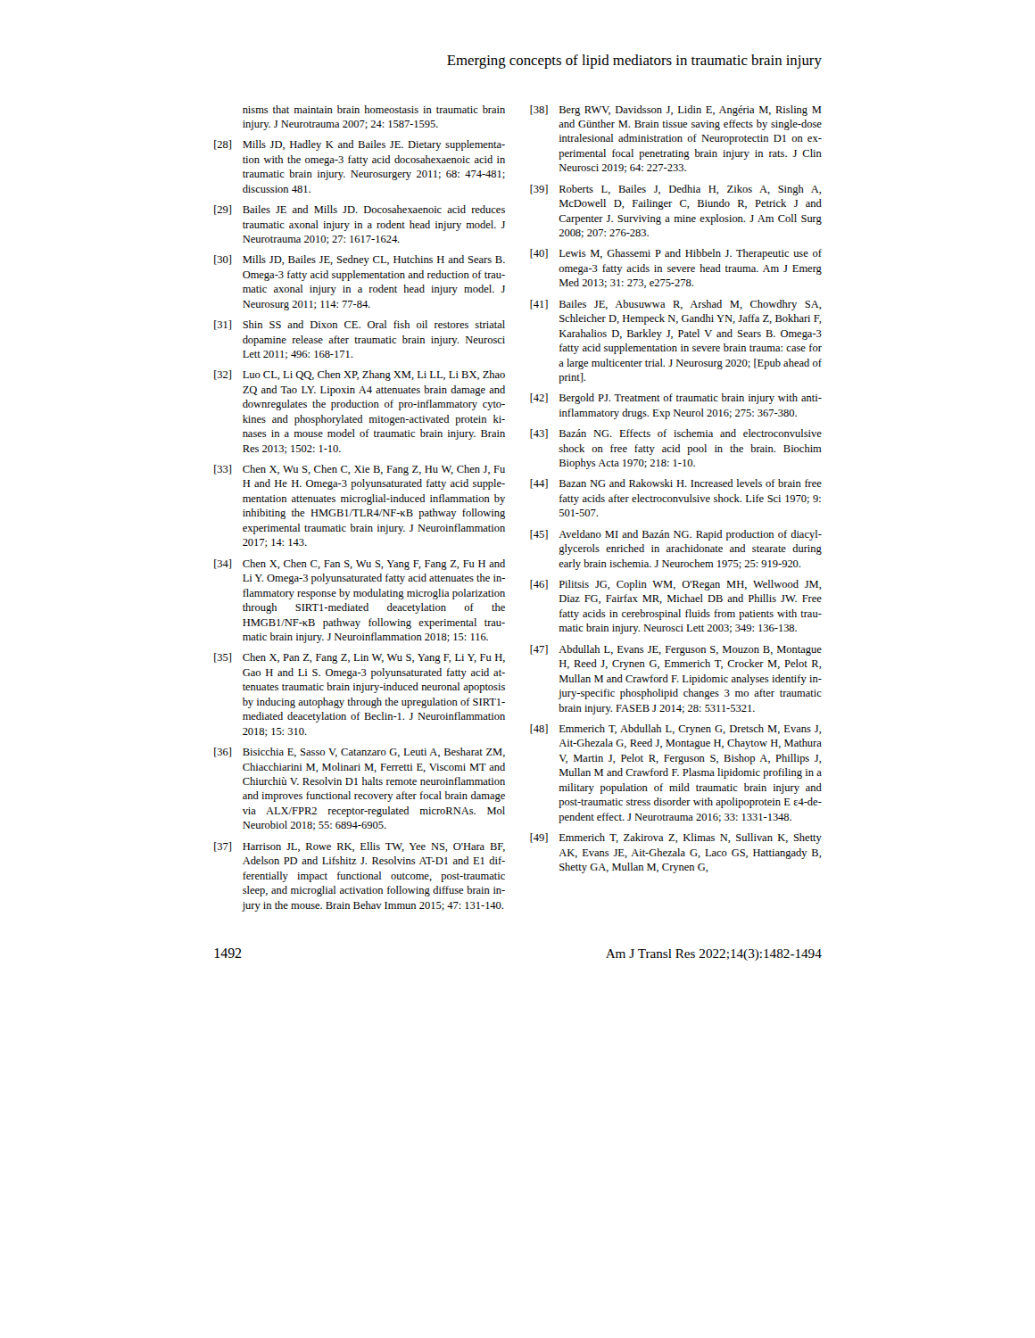Emerging concepts of lipid mediators in traumatic brain injury
nisms that maintain brain homeostasis in traumatic brain injury. J Neurotrauma 2007; 24: 1587-1595.
[28] Mills JD, Hadley K and Bailes JE. Dietary supplementation with the omega-3 fatty acid docosahexaenoic acid in traumatic brain injury. Neurosurgery 2011; 68: 474-481; discussion 481.
[29] Bailes JE and Mills JD. Docosahexaenoic acid reduces traumatic axonal injury in a rodent head injury model. J Neurotrauma 2010; 27: 1617-1624.
[30] Mills JD, Bailes JE, Sedney CL, Hutchins H and Sears B. Omega-3 fatty acid supplementation and reduction of traumatic axonal injury in a rodent head injury model. J Neurosurg 2011; 114: 77-84.
[31] Shin SS and Dixon CE. Oral fish oil restores striatal dopamine release after traumatic brain injury. Neurosci Lett 2011; 496: 168-171.
[32] Luo CL, Li QQ, Chen XP, Zhang XM, Li LL, Li BX, Zhao ZQ and Tao LY. Lipoxin A4 attenuates brain damage and downregulates the production of pro-inflammatory cytokines and phosphorylated mitogen-activated protein kinases in a mouse model of traumatic brain injury. Brain Res 2013; 1502: 1-10.
[33] Chen X, Wu S, Chen C, Xie B, Fang Z, Hu W, Chen J, Fu H and He H. Omega-3 polyunsaturated fatty acid supplementation attenuates microglial-induced inflammation by inhibiting the HMGB1/TLR4/NF-κB pathway following experimental traumatic brain injury. J Neuroinflammation 2017; 14: 143.
[34] Chen X, Chen C, Fan S, Wu S, Yang F, Fang Z, Fu H and Li Y. Omega-3 polyunsaturated fatty acid attenuates the inflammatory response by modulating microglia polarization through SIRT1-mediated deacetylation of the HMGB1/NF-κB pathway following experimental traumatic brain injury. J Neuroinflammation 2018; 15: 116.
[35] Chen X, Pan Z, Fang Z, Lin W, Wu S, Yang F, Li Y, Fu H, Gao H and Li S. Omega-3 polyunsaturated fatty acid attenuates traumatic brain injury-induced neuronal apoptosis by inducing autophagy through the upregulation of SIRT1-mediated deacetylation of Beclin-1. J Neuroinflammation 2018; 15: 310.
[36] Bisicchia E, Sasso V, Catanzaro G, Leuti A, Besharat ZM, Chiacchiarini M, Molinari M, Ferretti E, Viscomi MT and Chiurchiù V. Resolvin D1 halts remote neuroinflammation and improves functional recovery after focal brain damage via ALX/FPR2 receptor-regulated microRNAs. Mol Neurobiol 2018; 55: 6894-6905.
[37] Harrison JL, Rowe RK, Ellis TW, Yee NS, O'Hara BF, Adelson PD and Lifshitz J. Resolvins AT-D1 and E1 differentially impact functional outcome, post-traumatic sleep, and microglial activation following diffuse brain injury in the mouse. Brain Behav Immun 2015; 47: 131-140.
[38] Berg RWV, Davidsson J, Lidin E, Angéria M, Risling M and Günther M. Brain tissue saving effects by single-dose intralesional administration of Neuroprotectin D1 on experimental focal penetrating brain injury in rats. J Clin Neurosci 2019; 64: 227-233.
[39] Roberts L, Bailes J, Dedhia H, Zikos A, Singh A, McDowell D, Failinger C, Biundo R, Petrick J and Carpenter J. Surviving a mine explosion. J Am Coll Surg 2008; 207: 276-283.
[40] Lewis M, Ghassemi P and Hibbeln J. Therapeutic use of omega-3 fatty acids in severe head trauma. Am J Emerg Med 2013; 31: 273, e275-278.
[41] Bailes JE, Abusuwwa R, Arshad M, Chowdhry SA, Schleicher D, Hempeck N, Gandhi YN, Jaffa Z, Bokhari F, Karahalios D, Barkley J, Patel V and Sears B. Omega-3 fatty acid supplementation in severe brain trauma: case for a large multicenter trial. J Neurosurg 2020; [Epub ahead of print].
[42] Bergold PJ. Treatment of traumatic brain injury with anti-inflammatory drugs. Exp Neurol 2016; 275: 367-380.
[43] Bazán NG. Effects of ischemia and electroconvulsive shock on free fatty acid pool in the brain. Biochim Biophys Acta 1970; 218: 1-10.
[44] Bazan NG and Rakowski H. Increased levels of brain free fatty acids after electroconvulsive shock. Life Sci 1970; 9: 501-507.
[45] Aveldano MI and Bazán NG. Rapid production of diacylglycerols enriched in arachidonate and stearate during early brain ischemia. J Neurochem 1975; 25: 919-920.
[46] Pilitsis JG, Coplin WM, O'Regan MH, Wellwood JM, Diaz FG, Fairfax MR, Michael DB and Phillis JW. Free fatty acids in cerebrospinal fluids from patients with traumatic brain injury. Neurosci Lett 2003; 349: 136-138.
[47] Abdullah L, Evans JE, Ferguson S, Mouzon B, Montague H, Reed J, Crynen G, Emmerich T, Crocker M, Pelot R, Mullan M and Crawford F. Lipidomic analyses identify injury-specific phospholipid changes 3 mo after traumatic brain injury. FASEB J 2014; 28: 5311-5321.
[48] Emmerich T, Abdullah L, Crynen G, Dretsch M, Evans J, Ait-Ghezala G, Reed J, Montague H, Chaytow H, Mathura V, Martin J, Pelot R, Ferguson S, Bishop A, Phillips J, Mullan M and Crawford F. Plasma lipidomic profiling in a military population of mild traumatic brain injury and post-traumatic stress disorder with apolipoprotein E ε4-dependent effect. J Neurotrauma 2016; 33: 1331-1348.
[49] Emmerich T, Zakirova Z, Klimas N, Sullivan K, Shetty AK, Evans JE, Ait-Ghezala G, Laco GS, Hattiangady B, Shetty GA, Mullan M, Crynen G,
1492 Am J Transl Res 2022;14(3):1482-1494